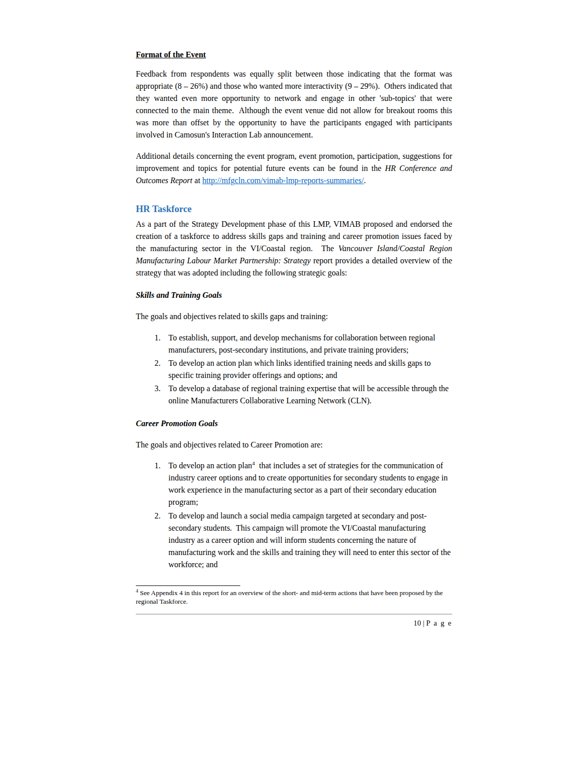Format of the Event
Feedback from respondents was equally split between those indicating that the format was appropriate (8 – 26%) and those who wanted more interactivity (9 – 29%). Others indicated that they wanted even more opportunity to network and engage in other 'sub-topics' that were connected to the main theme. Although the event venue did not allow for breakout rooms this was more than offset by the opportunity to have the participants engaged with participants involved in Camosun's Interaction Lab announcement.
Additional details concerning the event program, event promotion, participation, suggestions for improvement and topics for potential future events can be found in the HR Conference and Outcomes Report at http://mfgcln.com/vimab-lmp-reports-summaries/.
HR Taskforce
As a part of the Strategy Development phase of this LMP, VIMAB proposed and endorsed the creation of a taskforce to address skills gaps and training and career promotion issues faced by the manufacturing sector in the VI/Coastal region. The Vancouver Island/Coastal Region Manufacturing Labour Market Partnership: Strategy report provides a detailed overview of the strategy that was adopted including the following strategic goals:
Skills and Training Goals
The goals and objectives related to skills gaps and training:
To establish, support, and develop mechanisms for collaboration between regional manufacturers, post-secondary institutions, and private training providers;
To develop an action plan which links identified training needs and skills gaps to specific training provider offerings and options; and
To develop a database of regional training expertise that will be accessible through the online Manufacturers Collaborative Learning Network (CLN).
Career Promotion Goals
The goals and objectives related to Career Promotion are:
To develop an action plan4 that includes a set of strategies for the communication of industry career options and to create opportunities for secondary students to engage in work experience in the manufacturing sector as a part of their secondary education program;
To develop and launch a social media campaign targeted at secondary and post-secondary students. This campaign will promote the VI/Coastal manufacturing industry as a career option and will inform students concerning the nature of manufacturing work and the skills and training they will need to enter this sector of the workforce; and
4 See Appendix 4 in this report for an overview of the short- and mid-term actions that have been proposed by the regional Taskforce.
10 | P a g e